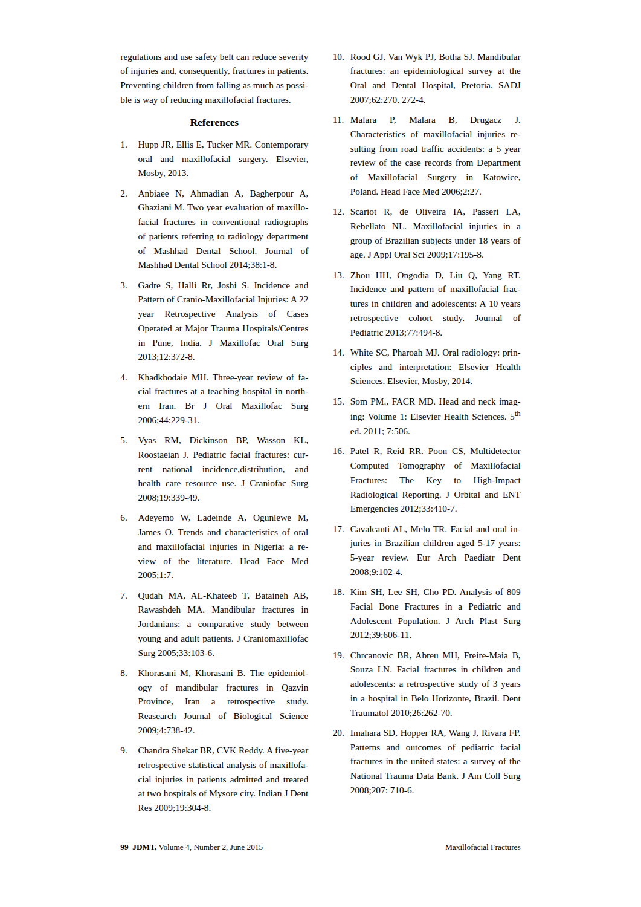regulations and use safety belt can reduce severity of injuries and, consequently, fractures in patients. Preventing children from falling as much as possible is way of reducing maxillofacial fractures.
References
Hupp JR, Ellis E, Tucker MR. Contemporary oral and maxillofacial surgery. Elsevier, Mosby, 2013.
Anbiaee N, Ahmadian A, Bagherpour A, Ghaziani M. Two year evaluation of maxillofacial fractures in conventional radiographs of patients referring to radiology department of Mashhad Dental School. Journal of Mashhad Dental School 2014;38:1-8.
Gadre S, Halli Rr, Joshi S. Incidence and Pattern of Cranio-Maxillofacial Injuries: A 22 year Retrospective Analysis of Cases Operated at Major Trauma Hospitals/Centres in Pune, India. J Maxillofac Oral Surg 2013;12:372-8.
Khadkhodaie MH. Three-year review of facial fractures at a teaching hospital in northern Iran. Br J Oral Maxillofac Surg 2006;44:229-31.
Vyas RM, Dickinson BP, Wasson KL, Roostaeian J. Pediatric facial fractures: current national incidence,distribution, and health care resource use. J Craniofac Surg 2008;19:339-49.
Adeyemo W, Ladeinde A, Ogunlewe M, James O. Trends and characteristics of oral and maxillofacial injuries in Nigeria: a review of the literature. Head Face Med 2005;1:7.
Qudah MA, AL-Khateeb T, Bataineh AB, Rawashdeh MA. Mandibular fractures in Jordanians: a comparative study between young and adult patients. J Craniomaxillofac Surg 2005;33:103-6.
Khorasani M, Khorasani B. The epidemiology of mandibular fractures in Qazvin Province, Iran a retrospective study. Reasearch Journal of Biological Science 2009;4:738-42.
Chandra Shekar BR, CVK Reddy. A five-year retrospective statistical analysis of maxillofacial injuries in patients admitted and treated at two hospitals of Mysore city. Indian J Dent Res 2009;19:304-8.
Rood GJ, Van Wyk PJ, Botha SJ. Mandibular fractures: an epidemiological survey at the Oral and Dental Hospital, Pretoria. SADJ 2007;62:270, 272-4.
Malara P, Malara B, Drugacz J. Characteristics of maxillofacial injuries resulting from road traffic accidents: a 5 year review of the case records from Department of Maxillofacial Surgery in Katowice, Poland. Head Face Med 2006;2:27.
Scariot R, de Oliveira IA, Passeri LA, Rebellato NL. Maxillofacial injuries in a group of Brazilian subjects under 18 years of age. J Appl Oral Sci 2009;17:195-8.
Zhou HH, Ongodia D, Liu Q, Yang RT. Incidence and pattern of maxillofacial fractures in children and adolescents: A 10 years retrospective cohort study. Journal of Pediatric 2013;77:494-8.
White SC, Pharoah MJ. Oral radiology: principles and interpretation: Elsevier Health Sciences. Elsevier, Mosby, 2014.
Som PM., FACR MD. Head and neck imaging: Volume 1: Elsevier Health Sciences. 5th ed. 2011; 7:506.
Patel R, Reid RR. Poon CS, Multidetector Computed Tomography of Maxillofacial Fractures: The Key to High-Impact Radiological Reporting. J Orbital and ENT Emergencies 2012;33:410-7.
Cavalcanti AL, Melo TR. Facial and oral injuries in Brazilian children aged 5-17 years: 5-year review. Eur Arch Paediatr Dent 2008;9:102-4.
Kim SH, Lee SH, Cho PD. Analysis of 809 Facial Bone Fractures in a Pediatric and Adolescent Population. J Arch Plast Surg 2012;39:606-11.
Chrcanovic BR, Abreu MH, Freire-Maia B, Souza LN. Facial fractures in children and adolescents: a retrospective study of 3 years in a hospital in Belo Horizonte, Brazil. Dent Traumatol 2010;26:262-70.
Imahara SD, Hopper RA, Wang J, Rivara FP. Patterns and outcomes of pediatric facial fractures in the united states: a survey of the National Trauma Data Bank. J Am Coll Surg 2008;207: 710-6.
99 JDMT, Volume 4, Number 2, June 2015
Maxillofacial Fractures